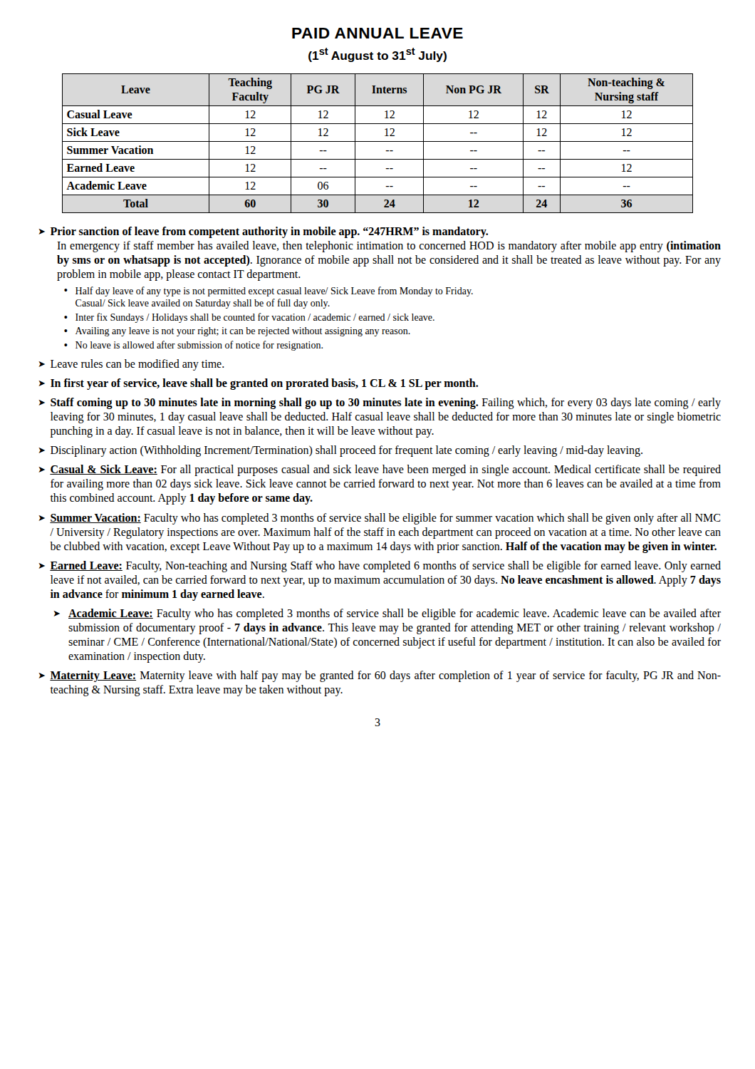PAID ANNUAL LEAVE
(1st August to 31st July)
| Leave | Teaching Faculty | PG JR | Interns | Non PG JR | SR | Non-teaching & Nursing staff |
| --- | --- | --- | --- | --- | --- | --- |
| Casual Leave | 12 | 12 | 12 | 12 | 12 | 12 |
| Sick Leave | 12 | 12 | 12 | -- | 12 | 12 |
| Summer Vacation | 12 | -- | -- | -- | -- | -- |
| Earned Leave | 12 | -- | -- | -- | -- | 12 |
| Academic Leave | 12 | 06 | -- | -- | -- | -- |
| Total | 60 | 30 | 24 | 12 | 24 | 36 |
Prior sanction of leave from competent authority in mobile app. “247HRM” is mandatory. In emergency if staff member has availed leave, then telephonic intimation to concerned HOD is mandatory after mobile app entry (intimation by sms or on whatsapp is not accepted). Ignorance of mobile app shall not be considered and it shall be treated as leave without pay. For any problem in mobile app, please contact IT department.
Half day leave of any type is not permitted except casual leave/ Sick Leave from Monday to Friday.
Casual/ Sick leave availed on Saturday shall be of full day only.
Inter fix Sundays / Holidays shall be counted for vacation / academic / earned / sick leave.
Availing any leave is not your right; it can be rejected without assigning any reason.
No leave is allowed after submission of notice for resignation.
Leave rules can be modified any time.
In first year of service, leave shall be granted on prorated basis, 1 CL & 1 SL per month.
Staff coming up to 30 minutes late in morning shall go up to 30 minutes late in evening. Failing which, for every 03 days late coming / early leaving for 30 minutes, 1 day casual leave shall be deducted. Half casual leave shall be deducted for more than 30 minutes late or single biometric punching in a day. If casual leave is not in balance, then it will be leave without pay.
Disciplinary action (Withholding Increment/Termination) shall proceed for frequent late coming / early leaving / mid-day leaving.
Casual & Sick Leave: For all practical purposes casual and sick leave have been merged in single account. Medical certificate shall be required for availing more than 02 days sick leave. Sick leave cannot be carried forward to next year. Not more than 6 leaves can be availed at a time from this combined account. Apply 1 day before or same day.
Summer Vacation: Faculty who has completed 3 months of service shall be eligible for summer vacation which shall be given only after all NMC / University / Regulatory inspections are over. Maximum half of the staff in each department can proceed on vacation at a time. No other leave can be clubbed with vacation, except Leave Without Pay up to a maximum 14 days with prior sanction. Half of the vacation may be given in winter.
Earned Leave: Faculty, Non-teaching and Nursing Staff who have completed 6 months of service shall be eligible for earned leave. Only earned leave if not availed, can be carried forward to next year, up to maximum accumulation of 30 days. No leave encashment is allowed. Apply 7 days in advance for minimum 1 day earned leave. Academic Leave: Faculty who has completed 3 months of service shall be eligible for academic leave. Academic leave can be availed after submission of documentary proof - 7 days in advance. This leave may be granted for attending MET or other training / relevant workshop / seminar / CME / Conference (International/National/State) of concerned subject if useful for department / institution. It can also be availed for examination / inspection duty.
Maternity Leave: Maternity leave with half pay may be granted for 60 days after completion of 1 year of service for faculty, PG JR and Non-teaching & Nursing staff. Extra leave may be taken without pay.
3